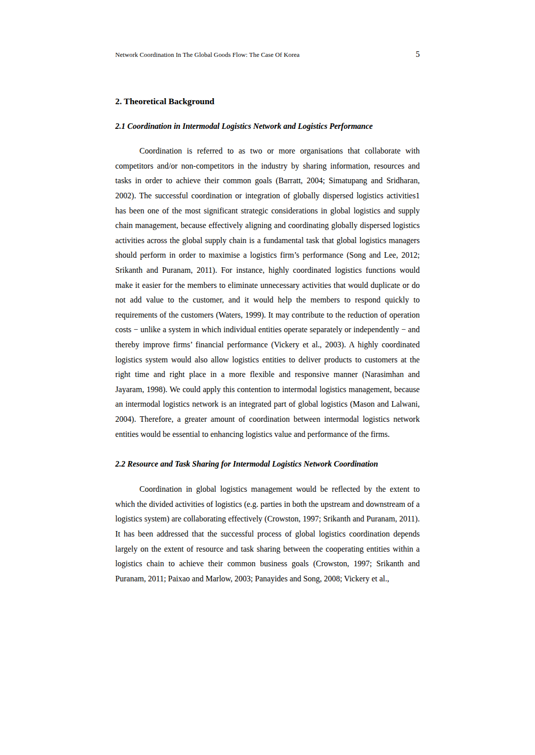Network Coordination In The Global Goods Flow: The Case Of Korea 5
2. Theoretical Background
2.1 Coordination in Intermodal Logistics Network and Logistics Performance
Coordination is referred to as two or more organisations that collaborate with competitors and/or non-competitors in the industry by sharing information, resources and tasks in order to achieve their common goals (Barratt, 2004; Simatupang and Sridharan, 2002). The successful coordination or integration of globally dispersed logistics activities1 has been one of the most significant strategic considerations in global logistics and supply chain management, because effectively aligning and coordinating globally dispersed logistics activities across the global supply chain is a fundamental task that global logistics managers should perform in order to maximise a logistics firm’s performance (Song and Lee, 2012; Srikanth and Puranam, 2011). For instance, highly coordinated logistics functions would make it easier for the members to eliminate unnecessary activities that would duplicate or do not add value to the customer, and it would help the members to respond quickly to requirements of the customers (Waters, 1999). It may contribute to the reduction of operation costs − unlike a system in which individual entities operate separately or independently − and thereby improve firms’ financial performance (Vickery et al., 2003). A highly coordinated logistics system would also allow logistics entities to deliver products to customers at the right time and right place in a more flexible and responsive manner (Narasimhan and Jayaram, 1998). We could apply this contention to intermodal logistics management, because an intermodal logistics network is an integrated part of global logistics (Mason and Lalwani, 2004). Therefore, a greater amount of coordination between intermodal logistics network entities would be essential to enhancing logistics value and performance of the firms.
2.2 Resource and Task Sharing for Intermodal Logistics Network Coordination
Coordination in global logistics management would be reflected by the extent to which the divided activities of logistics (e.g. parties in both the upstream and downstream of a logistics system) are collaborating effectively (Crowston, 1997; Srikanth and Puranam, 2011). It has been addressed that the successful process of global logistics coordination depends largely on the extent of resource and task sharing between the cooperating entities within a logistics chain to achieve their common business goals (Crowston, 1997; Srikanth and Puranam, 2011; Paixao and Marlow, 2003; Panayides and Song, 2008; Vickery et al.,